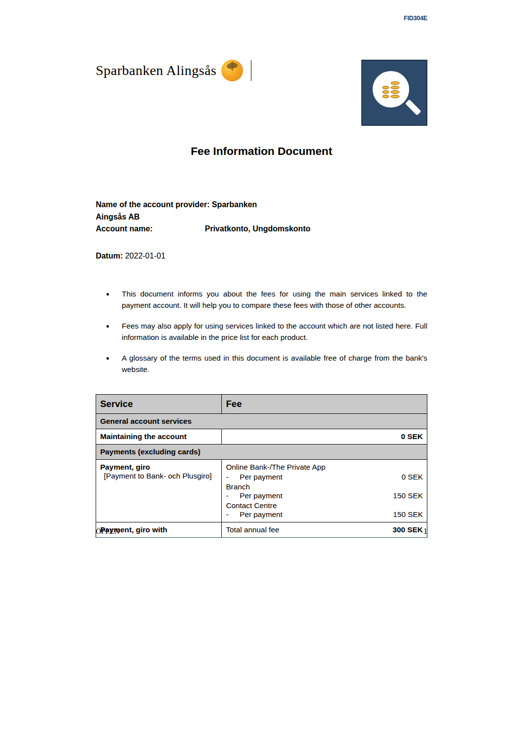FID304E
Sparbanken Alingsås
Fee Information Document
Name of the account provider: Sparbanken
Aingsås AB
Account name:
Privatkonto, Ungdomskonto
Datum: 2022-01-01
This document informs you about the fees for using the main services linked to the payment account. It will help you to compare these fees with those of other accounts.
Fees may also apply for using services linked to the account which are not listed here. Full information is available in the price list for each product.
A glossary of the terms used in this document is available free of charge from the bank's website.
| Service | Fee |
| --- | --- |
| General account services |
| Maintaining the account | 0 SEK |
| Payments (excluding cards) |
| Payment, giro [Payment to Bank- och Plusgiro] | Online Bank-/The Private App - Per payment 0 SEK Branch - Per payment 150 SEK Contact Centre - Per payment 150 SEK |
| Payment, giro with | Total annual fee 300 SEK |
ÖPPEN
1